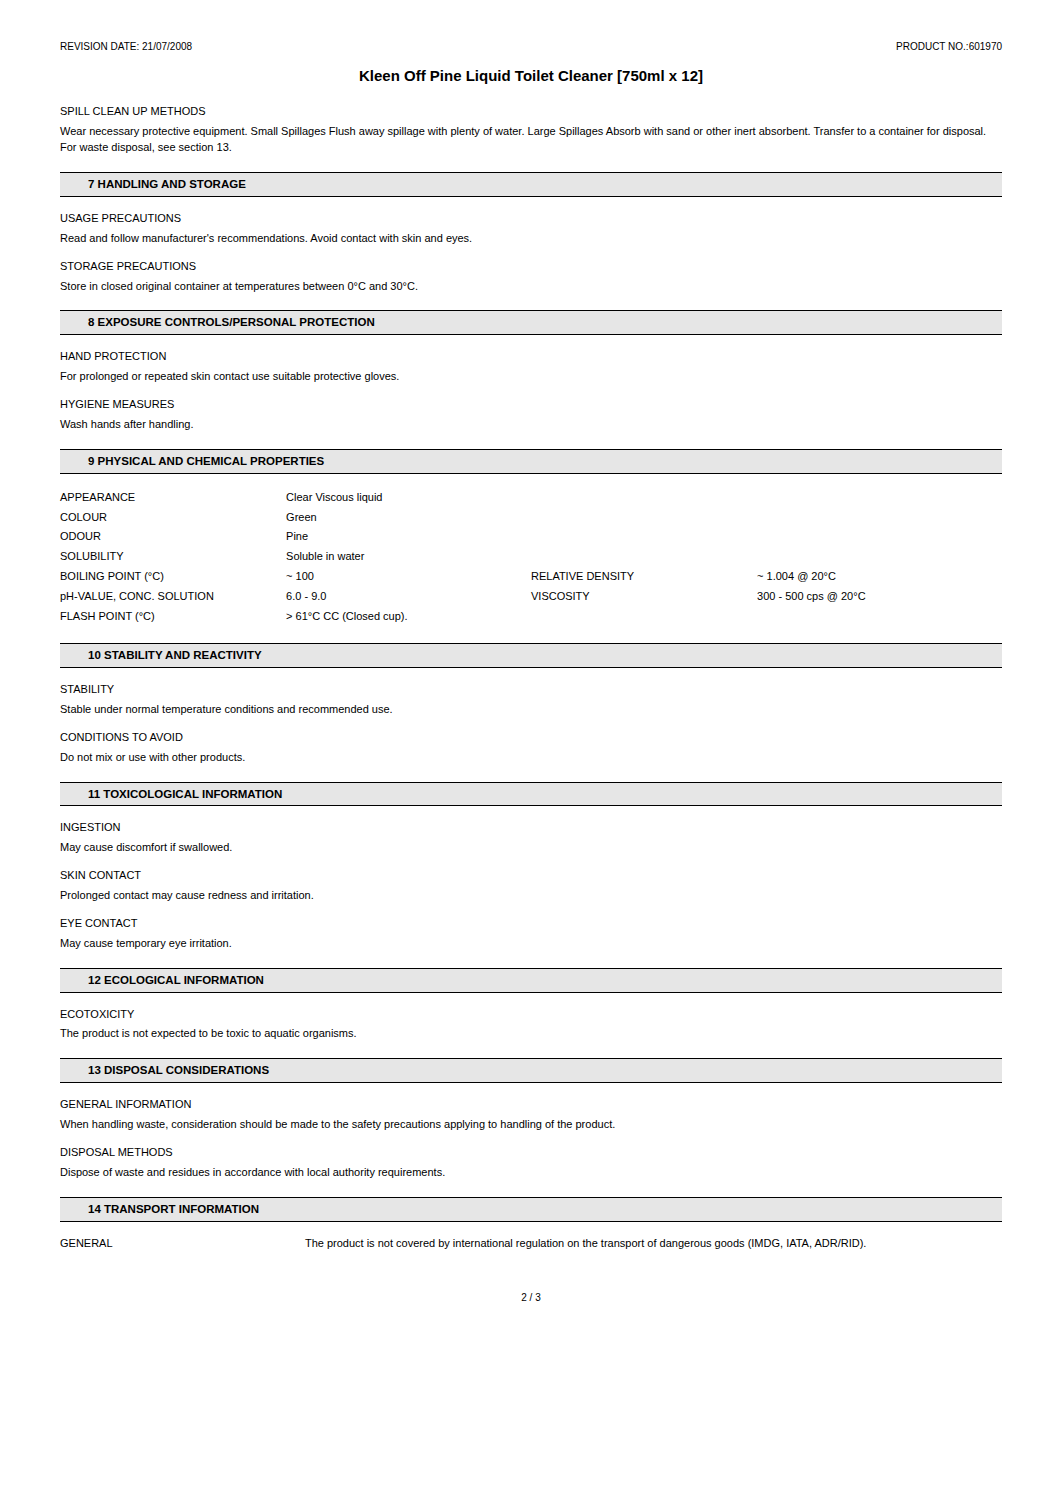REVISION DATE: 21/07/2008 PRODUCT NO.:601970
Kleen Off Pine Liquid Toilet Cleaner [750ml x 12]
SPILL CLEAN UP METHODS
Wear necessary protective equipment. Small Spillages Flush away spillage with plenty of water. Large Spillages Absorb with sand or other inert absorbent. Transfer to a container for disposal. For waste disposal, see section 13.
7 HANDLING AND STORAGE
USAGE PRECAUTIONS
Read and follow manufacturer's recommendations. Avoid contact with skin and eyes.
STORAGE PRECAUTIONS
Store in closed original container at temperatures between 0°C and 30°C.
8 EXPOSURE CONTROLS/PERSONAL PROTECTION
HAND PROTECTION
For prolonged or repeated skin contact use suitable protective gloves.
HYGIENE MEASURES
Wash hands after handling.
9 PHYSICAL AND CHEMICAL PROPERTIES
| APPEARANCE | Clear Viscous liquid | | |
| COLOUR | Green | | |
| ODOUR | Pine | | |
| SOLUBILITY | Soluble in water | | |
| BOILING POINT (°C) | ~ 100 | RELATIVE DENSITY | ~ 1.004 @ 20°C |
| pH-VALUE, CONC. SOLUTION | 6.0 - 9.0 | VISCOSITY | 300 - 500 cps @ 20°C |
| FLASH POINT (°C) | > 61°C CC (Closed cup). | | |
10 STABILITY AND REACTIVITY
STABILITY
Stable under normal temperature conditions and recommended use.
CONDITIONS TO AVOID
Do not mix or use with other products.
11 TOXICOLOGICAL INFORMATION
INGESTION
May cause discomfort if swallowed.
SKIN CONTACT
Prolonged contact may cause redness and irritation.
EYE CONTACT
May cause temporary eye irritation.
12 ECOLOGICAL INFORMATION
ECOTOXICITY
The product is not expected to be toxic to aquatic organisms.
13 DISPOSAL CONSIDERATIONS
GENERAL INFORMATION
When handling waste, consideration should be made to the safety precautions applying to handling of the product.
DISPOSAL METHODS
Dispose of waste and residues in accordance with local authority requirements.
14 TRANSPORT INFORMATION
GENERAL
The product is not covered by international regulation on the transport of dangerous goods (IMDG, IATA, ADR/RID).
2 / 3